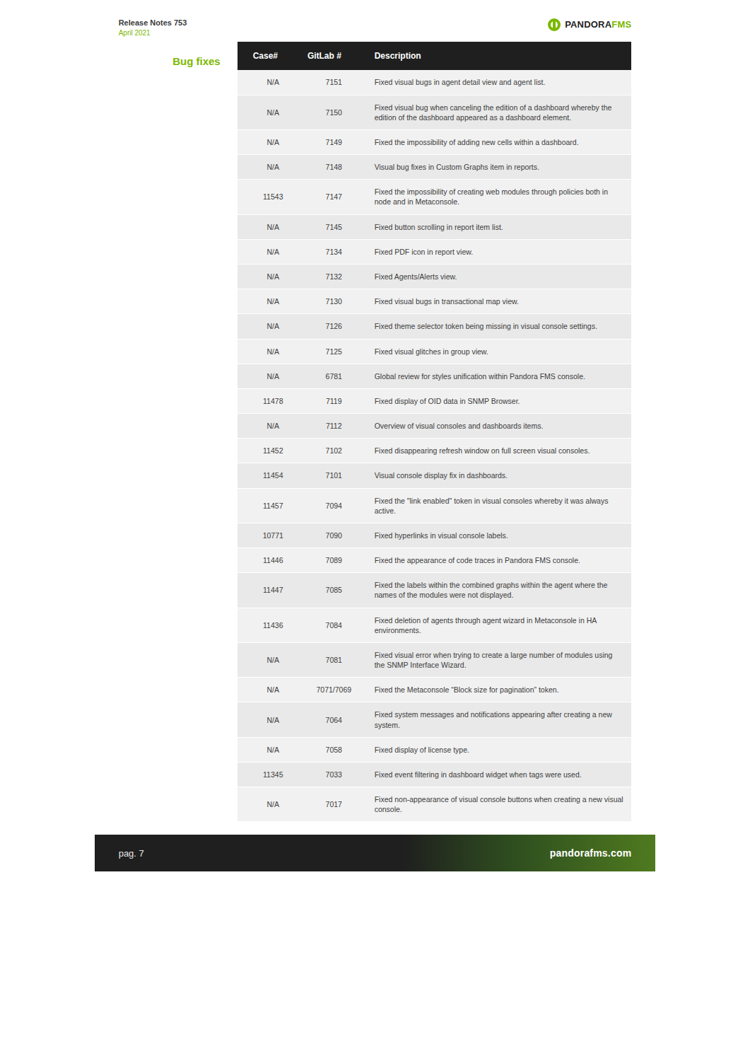Release Notes 753 April 2021
PANDORAFMS
Bug fixes
| Case# | GitLab # | Description |
| --- | --- | --- |
| N/A | 7151 | Fixed visual bugs in agent detail view and agent list. |
| N/A | 7150 | Fixed visual bug when canceling the edition of a dashboard whereby the edition of the dashboard appeared as a dashboard element. |
| N/A | 7149 | Fixed the impossibility of adding new cells within a dashboard. |
| N/A | 7148 | Visual bug fixes in Custom Graphs item in reports. |
| 11543 | 7147 | Fixed the impossibility of creating web modules through policies both in node and in Metaconsole. |
| N/A | 7145 | Fixed button scrolling in report item list. |
| N/A | 7134 | Fixed PDF icon in report view. |
| N/A | 7132 | Fixed Agents/Alerts view. |
| N/A | 7130 | Fixed visual bugs in transactional map view. |
| N/A | 7126 | Fixed theme selector token being missing in visual console settings. |
| N/A | 7125 | Fixed visual glitches in group view. |
| N/A | 6781 | Global review for styles unification within Pandora FMS console. |
| 11478 | 7119 | Fixed display of OID data in SNMP Browser. |
| N/A | 7112 | Overview of visual consoles and dashboards items. |
| 11452 | 7102 | Fixed disappearing refresh window on full screen visual consoles. |
| 11454 | 7101 | Visual console display fix in dashboards. |
| 11457 | 7094 | Fixed the "link enabled" token in visual consoles whereby it was always active. |
| 10771 | 7090 | Fixed hyperlinks in visual console labels. |
| 11446 | 7089 | Fixed the appearance of code traces in Pandora FMS console. |
| 11447 | 7085 | Fixed the labels within the combined graphs within the agent where the names of the modules were not displayed. |
| 11436 | 7084 | Fixed deletion of agents through agent wizard in Metaconsole in HA environments. |
| N/A | 7081 | Fixed visual error when trying to create a large number of modules using the SNMP Interface Wizard. |
| N/A | 7071/7069 | Fixed the Metaconsole “Block size for pagination” token. |
| N/A | 7064 | Fixed system messages and notifications appearing after creating a new system. |
| N/A | 7058 | Fixed display of license type. |
| 11345 | 7033 | Fixed event filtering in dashboard widget when tags were used. |
| N/A | 7017 | Fixed non-appearance of visual console buttons when creating a new visual console. |
pag. 7
pandorafms.com